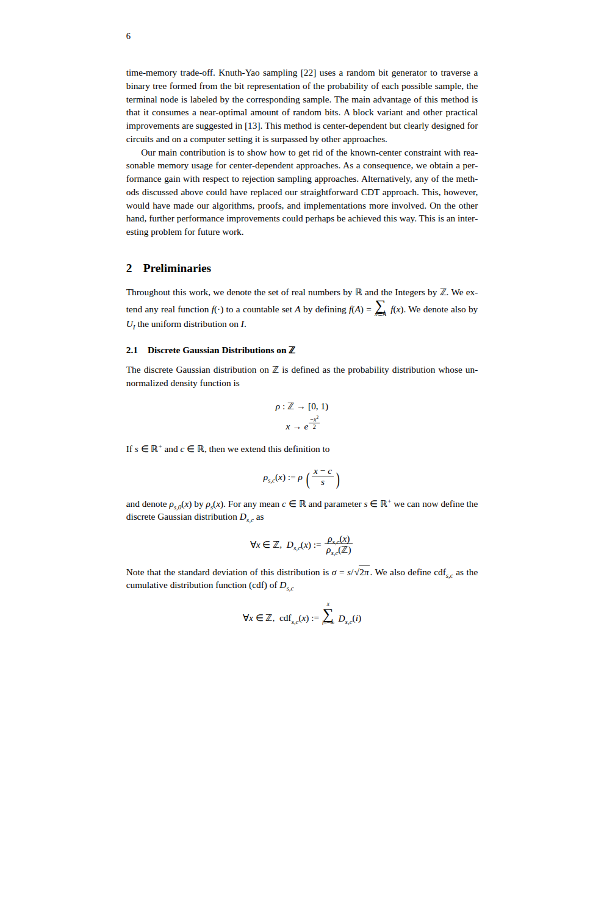6
time-memory trade-off. Knuth-Yao sampling [22] uses a random bit generator to traverse a binary tree formed from the bit representation of the probability of each possible sample, the terminal node is labeled by the corresponding sample. The main advantage of this method is that it consumes a near-optimal amount of random bits. A block variant and other practical improvements are suggested in [13]. This method is center-dependent but clearly designed for circuits and on a computer setting it is surpassed by other approaches.
Our main contribution is to show how to get rid of the known-center constraint with reasonable memory usage for center-dependent approaches. As a consequence, we obtain a performance gain with respect to rejection sampling approaches. Alternatively, any of the methods discussed above could have replaced our straightforward CDT approach. This, however, would have made our algorithms, proofs, and implementations more involved. On the other hand, further performance improvements could perhaps be achieved this way. This is an interesting problem for future work.
2 Preliminaries
Throughout this work, we denote the set of real numbers by ℝ and the Integers by ℤ. We extend any real function f(·) to a countable set A by defining f(A) = ∑x∈A f(x). We denote also by UI the uniform distribution on I.
2.1 Discrete Gaussian Distributions on ℤ
The discrete Gaussian distribution on ℤ is defined as the probability distribution whose unnormalized density function is
ρ : ℤ → [0, 1) x → e−x22
If s ∈ ℝ+ and c ∈ ℝ, then we extend this definition to
ρs,c(x) := ρ (x − c s)
and denote ρs,0(x) by ρs(x). For any mean c ∈ ℝ and parameter s ∈ ℝ+ we can now define the discrete Gaussian distribution Ds,c as
∀x ∈ ℤ, Ds,c(x) := ρs,c(x) ρs,c(ℤ)
Note that the standard deviation of this distribution is σ = s/√2π. We also define cdfs,c as the cumulative distribution function (cdf) of Ds,c
∀x ∈ ℤ, cdfs,c(x) := x∑i=−∞ Ds,c(i)